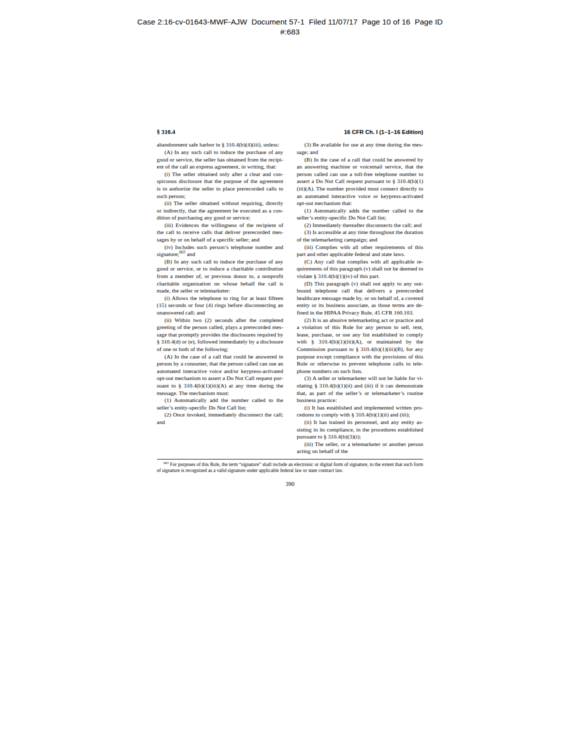Case 2:16-cv-01643-MWF-AJW Document 57-1 Filed 11/07/17 Page 10 of 16 Page ID
#:683
§ 310.4 16 CFR Ch. I (1–1–16 Edition)
abandonment safe harbor in § 310.4(b)(4)(iii), unless:
(A) In any such call to induce the purchase of any good or service, the seller has obtained from the recipient of the call an express agreement, in writing, that:
(i) The seller obtained only after a clear and conspicuous disclosure that the purpose of the agreement is to authorize the seller to place prerecorded calls to such person;
(ii) The seller obtained without requiring, directly or indirectly, that the agreement be executed as a condition of purchasing any good or service;
(iii) Evidences the willingness of the recipient of the call to receive calls that deliver prerecorded messages by or on behalf of a specific seller; and
(iv) Includes such person’s telephone number and signature;665 and
(B) In any such call to induce the purchase of any good or service, or to induce a charitable contribution from a member of, or previous donor to, a nonprofit charitable organization on whose behalf the call is made, the seller or telemarketer:
(i) Allows the telephone to ring for at least fifteen (15) seconds or four (4) rings before disconnecting an unanswered call; and
(ii) Within two (2) seconds after the completed greeting of the person called, plays a prerecorded message that promptly provides the disclosures required by § 310.4(d) or (e), followed immediately by a disclosure of one or both of the following:
(A) In the case of a call that could be answered in person by a consumer, that the person called can use an automated interactive voice and/or keypress-activated opt-out mechanism to assert a Do Not Call request pursuant to § 310.4(b)(1)(iii)(A) at any time during the message. The mechanism must:
(1) Automatically add the number called to the seller’s entity-specific Do Not Call list;
(2) Once invoked, immediately disconnect the call; and
(3) Be available for use at any time during the message; and
(B) In the case of a call that could be answered by an answering machine or voicemail service, that the person called can use a toll-free telephone number to assert a Do Not Call request pursuant to § 310.4(b)(1)(iii)(A). The number provided must connect directly to an automated interactive voice or keypress-activated opt-out mechanism that:
(1) Automatically adds the number called to the seller’s entity-specific Do Not Call list;
(2) Immediately thereafter disconnects the call; and
(3) Is accessible at any time throughout the duration of the telemarketing campaign; and
(iii) Complies with all other requirements of this part and other applicable federal and state laws.
(C) Any call that complies with all applicable requirements of this paragraph (v) shall not be deemed to violate § 310.4(b)(1)(iv) of this part.
(D) This paragraph (v) shall not apply to any outbound telephone call that delivers a prerecorded healthcare message made by, or on behalf of, a covered entity or its business associate, as those terms are defined in the HIPAA Privacy Rule, 45 CFR 160.103.
(2) It is an abusive telemarketing act or practice and a violation of this Rule for any person to sell, rent, lease, purchase, or use any list established to comply with § 310.4(b)(1)(iii)(A), or maintained by the Commission pursuant to § 310.4(b)(1)(iii)(B), for any purpose except compliance with the provisions of this Rule or otherwise to prevent telephone calls to telephone numbers on such lists.
(3) A seller or telemarketer will not be liable for violating § 310.4(b)(1)(ii) and (iii) if it can demonstrate that, as part of the seller’s or telemarketer’s routine business practice:
(i) It has established and implemented written procedures to comply with § 310.4(b)(1)(ii) and (iii);
(ii) It has trained its personnel, and any entity assisting in its compliance, in the procedures established pursuant to § 310.4(b)(3)(i);
(iii) The seller, or a telemarketer or another person acting on behalf of the
665 For purposes of this Rule, the term “signature” shall include an electronic or digital form of signature, to the extent that such form of signature is recognized as a valid signature under applicable federal law or state contract law.
390